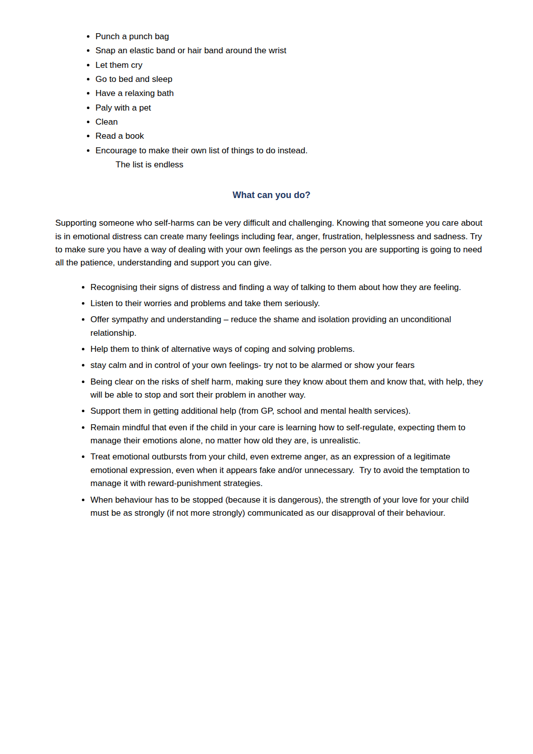Punch a punch bag
Snap an elastic band or hair band around the wrist
Let them cry
Go to bed and sleep
Have a relaxing bath
Paly with a pet
Clean
Read a book
Encourage to make their own list of things to do instead.
The list is endless
What can you do?
Supporting someone who self-harms can be very difficult and challenging. Knowing that someone you care about is in emotional distress can create many feelings including fear, anger, frustration, helplessness and sadness. Try to make sure you have a way of dealing with your own feelings as the person you are supporting is going to need all the patience, understanding and support you can give.
Recognising their signs of distress and finding a way of talking to them about how they are feeling.
Listen to their worries and problems and take them seriously.
Offer sympathy and understanding – reduce the shame and isolation providing an unconditional relationship.
Help them to think of alternative ways of coping and solving problems.
stay calm and in control of your own feelings- try not to be alarmed or show your fears
Being clear on the risks of shelf harm, making sure they know about them and know that, with help, they will be able to stop and sort their problem in another way.
Support them in getting additional help (from GP, school and mental health services).
Remain mindful that even if the child in your care is learning how to self-regulate, expecting them to manage their emotions alone, no matter how old they are, is unrealistic.
Treat emotional outbursts from your child, even extreme anger, as an expression of a legitimate emotional expression, even when it appears fake and/or unnecessary. Try to avoid the temptation to manage it with reward-punishment strategies.
When behaviour has to be stopped (because it is dangerous), the strength of your love for your child must be as strongly (if not more strongly) communicated as our disapproval of their behaviour.